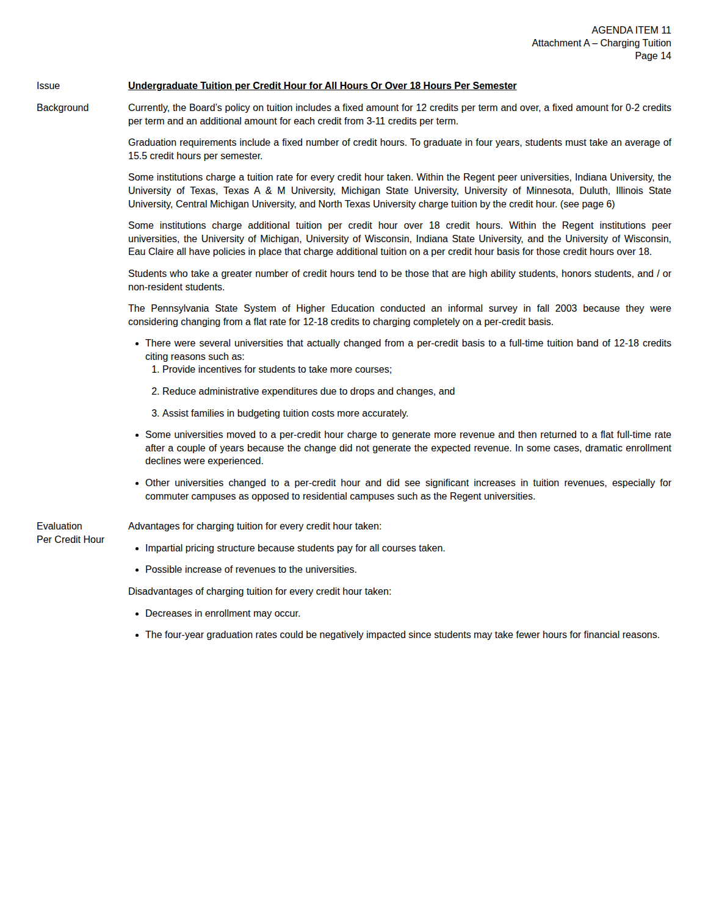AGENDA ITEM 11
Attachment A – Charging Tuition
Page 14
| Issue | Undergraduate Tuition per Credit Hour for All Hours Or Over 18 Hours Per Semester |
| Background | Currently, the Board’s policy on tuition includes a fixed amount for 12 credits per term and over, a fixed amount for 0-2 credits per term and an additional amount for each credit from 3-11 credits per term. Graduation requirements include a fixed number of credit hours. To graduate in four years, students must take an average of 15.5 credit hours per semester. Some institutions charge a tuition rate for every credit hour taken. Within the Regent peer universities, Indiana University, the University of Texas, Texas A & M University, Michigan State University, University of Minnesota, Duluth, Illinois State University, Central Michigan University, and North Texas University charge tuition by the credit hour. (see page 6) Some institutions charge additional tuition per credit hour over 18 credit hours. Within the Regent institutions peer universities, the University of Michigan, University of Wisconsin, Indiana State University, and the University of Wisconsin, Eau Claire all have policies in place that charge additional tuition on a per credit hour basis for those credit hours over 18. Students who take a greater number of credit hours tend to be those that are high ability students, honors students, and / or non-resident students. The Pennsylvania State System of Higher Education conducted an informal survey in fall 2003 because they were considering changing from a flat rate for 12-18 credits to charging completely on a per-credit basis. There were several universities that actually changed from a per-credit basis to a full-time tuition band of 12-18 credits citing reasons such as: Provide incentives for students to take more courses; Reduce administrative expenditures due to drops and changes, and Assist families in budgeting tuition costs more accurately. Some universities moved to a per-credit hour charge to generate more revenue and then returned to a flat full-time rate after a couple of years because the change did not generate the expected revenue. In some cases, dramatic enrollment declines were experienced. Other universities changed to a per-credit hour and did see significant increases in tuition revenues, especially for commuter campuses as opposed to residential campuses such as the Regent universities. |
| Evaluation Per Credit Hour | Advantages for charging tuition for every credit hour taken: Impartial pricing structure because students pay for all courses taken. Possible increase of revenues to the universities. Disadvantages of charging tuition for every credit hour taken: Decreases in enrollment may occur. The four-year graduation rates could be negatively impacted since students may take fewer hours for financial reasons. |